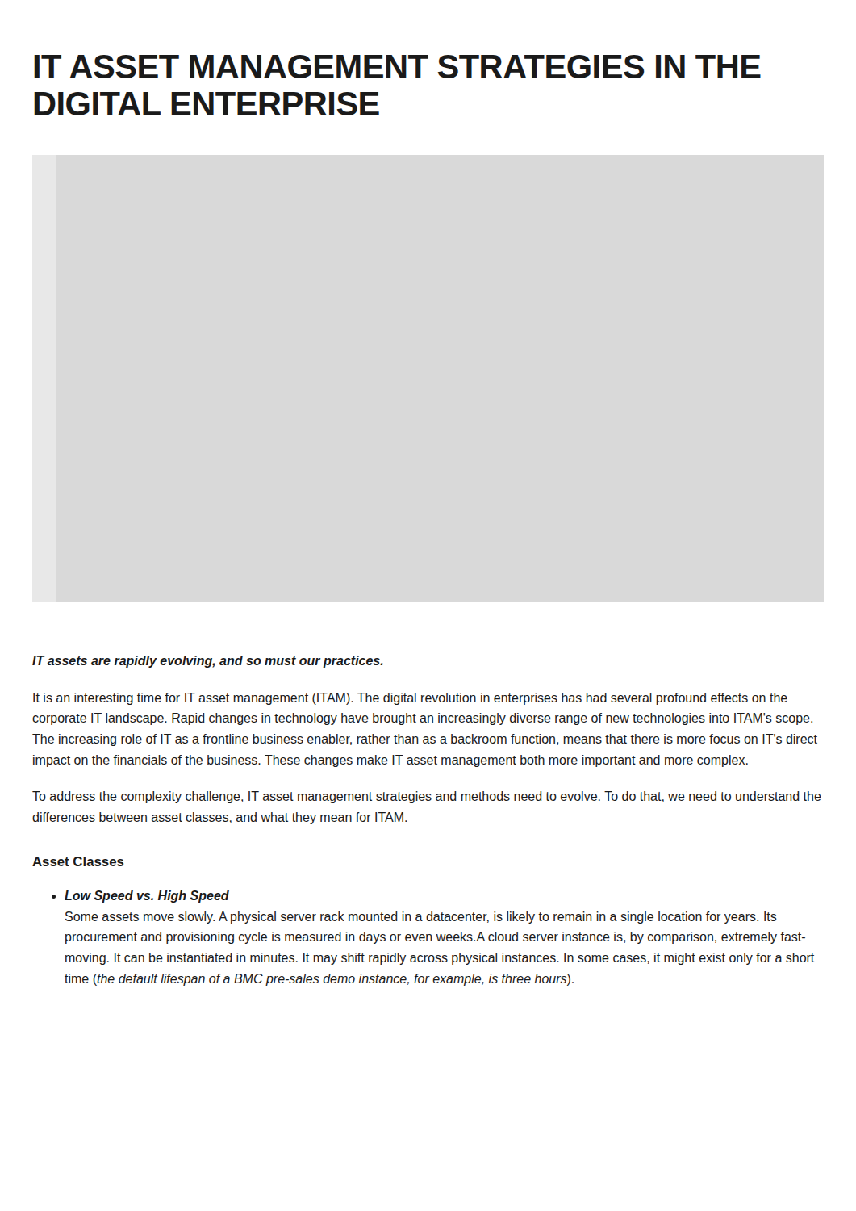IT Asset Management Strategies in the Digital Enterprise
IT assets are rapidly evolving, and so must our practices.
It is an interesting time for IT asset management (ITAM). The digital revolution in enterprises has had several profound effects on the corporate IT landscape. Rapid changes in technology have brought an increasingly diverse range of new technologies into ITAM's scope. The increasing role of IT as a frontline business enabler, rather than as a backroom function, means that there is more focus on IT's direct impact on the financials of the business. These changes make IT asset management both more important and more complex.
To address the complexity challenge, IT asset management strategies and methods need to evolve. To do that, we need to understand the differences between asset classes, and what they mean for ITAM.
Asset Classes
Low Speed vs. High Speed Some assets move slowly. A physical server rack mounted in a datacenter, is likely to remain in a single location for years. Its procurement and provisioning cycle is measured in days or even weeks.A cloud server instance is, by comparison, extremely fast-moving. It can be instantiated in minutes. It may shift rapidly across physical instances. In some cases, it might exist only for a short time (the default lifespan of a BMC pre-sales demo instance, for example, is three hours).